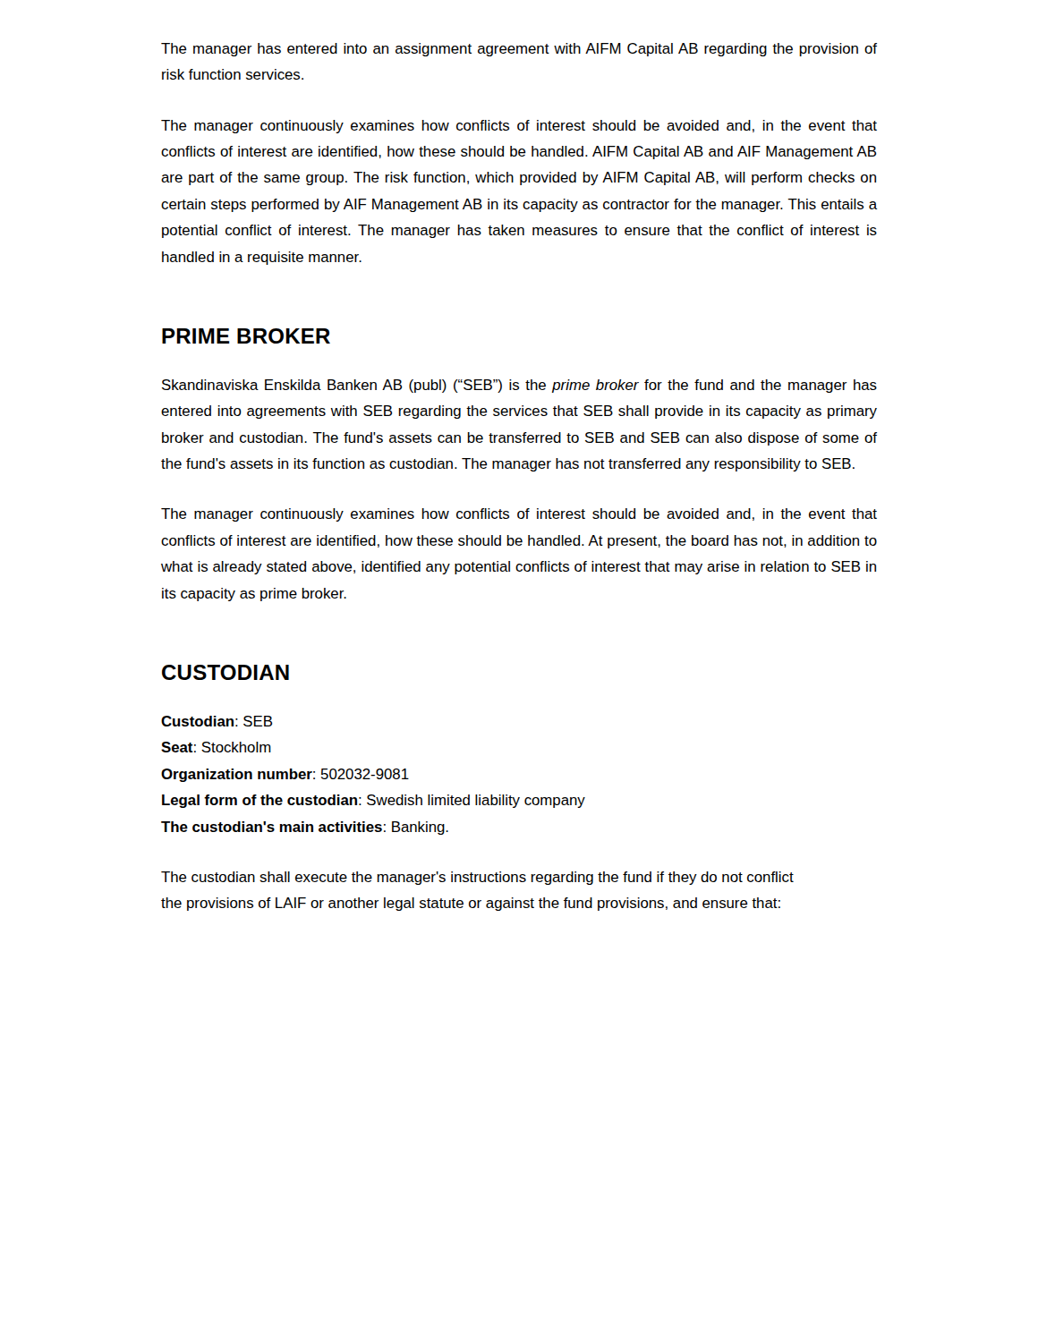The manager has entered into an assignment agreement with AIFM Capital AB regarding the provision of risk function services.
The manager continuously examines how conflicts of interest should be avoided and, in the event that conflicts of interest are identified, how these should be handled. AIFM Capital AB and AIF Management AB are part of the same group. The risk function, which provided by AIFM Capital AB, will perform checks on certain steps performed by AIF Management AB in its capacity as contractor for the manager. This entails a potential conflict of interest. The manager has taken measures to ensure that the conflict of interest is handled in a requisite manner.
PRIME BROKER
Skandinaviska Enskilda Banken AB (publ) (“SEB”) is the prime broker for the fund and the manager has entered into agreements with SEB regarding the services that SEB shall provide in its capacity as primary broker and custodian. The fund's assets can be transferred to SEB and SEB can also dispose of some of the fund's assets in its function as custodian. The manager has not transferred any responsibility to SEB.
The manager continuously examines how conflicts of interest should be avoided and, in the event that conflicts of interest are identified, how these should be handled. At present, the board has not, in addition to what is already stated above, identified any potential conflicts of interest that may arise in relation to SEB in its capacity as prime broker.
CUSTODIAN
Custodian: SEB Seat: Stockholm Organization number: 502032-9081 Legal form of the custodian: Swedish limited liability company The custodian's main activities: Banking.
The custodian shall execute the manager's instructions regarding the fund if they do not conflict
the provisions of LAIF or another legal statute or against the fund provisions, and ensure that: